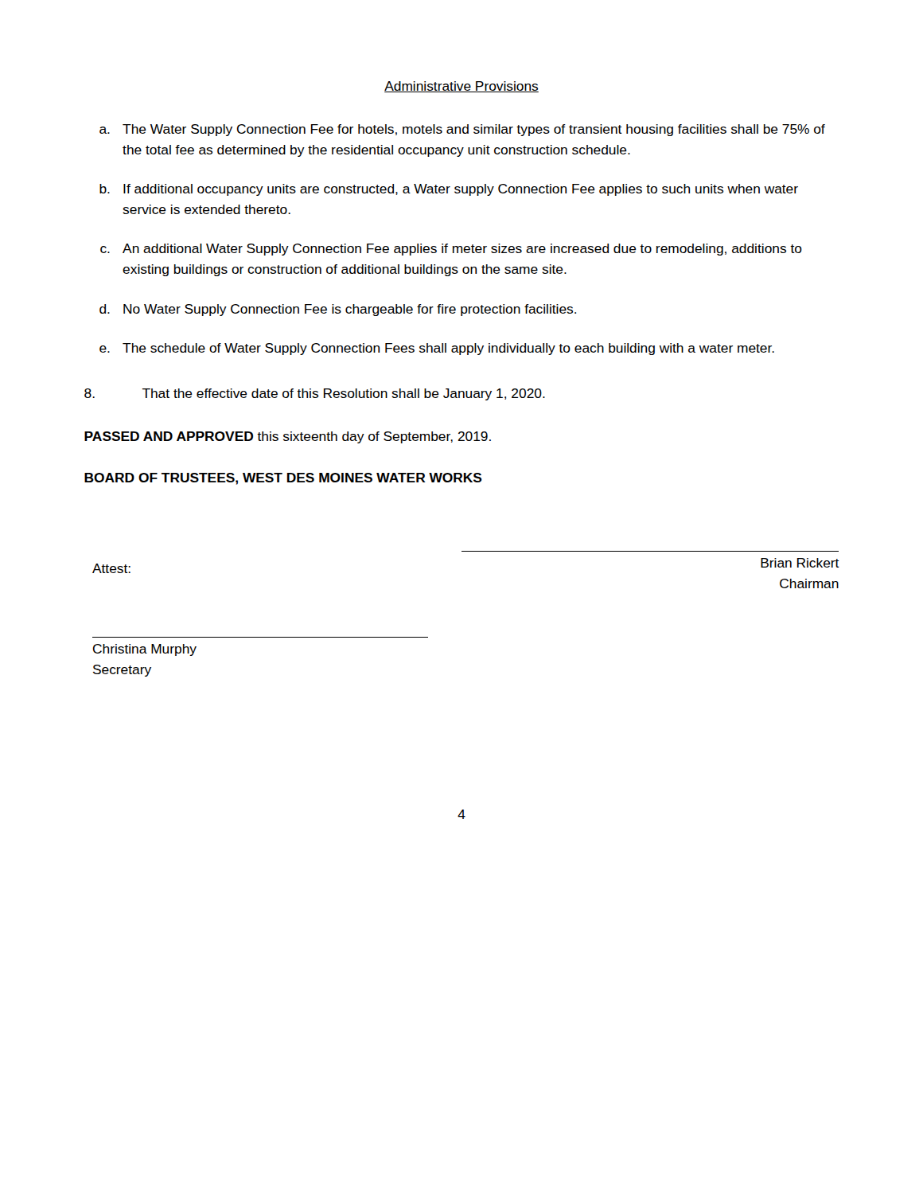Administrative Provisions
The Water Supply Connection Fee for hotels, motels and similar types of transient housing facilities shall be 75% of the total fee as determined by the residential occupancy unit construction schedule.
If additional occupancy units are constructed, a Water supply Connection Fee applies to such units when water service is extended thereto.
An additional Water Supply Connection Fee applies if meter sizes are increased due to remodeling, additions to existing buildings or construction of additional buildings on the same site.
No Water Supply Connection Fee is chargeable for fire protection facilities.
The schedule of Water Supply Connection Fees shall apply individually to each building with a water meter.
8. That the effective date of this Resolution shall be January 1, 2020.
PASSED AND APPROVED this sixteenth day of September, 2019.
BOARD OF TRUSTEES, WEST DES MOINES WATER WORKS
Brian Rickert
Chairman
Attest:
Christina Murphy
Secretary
4